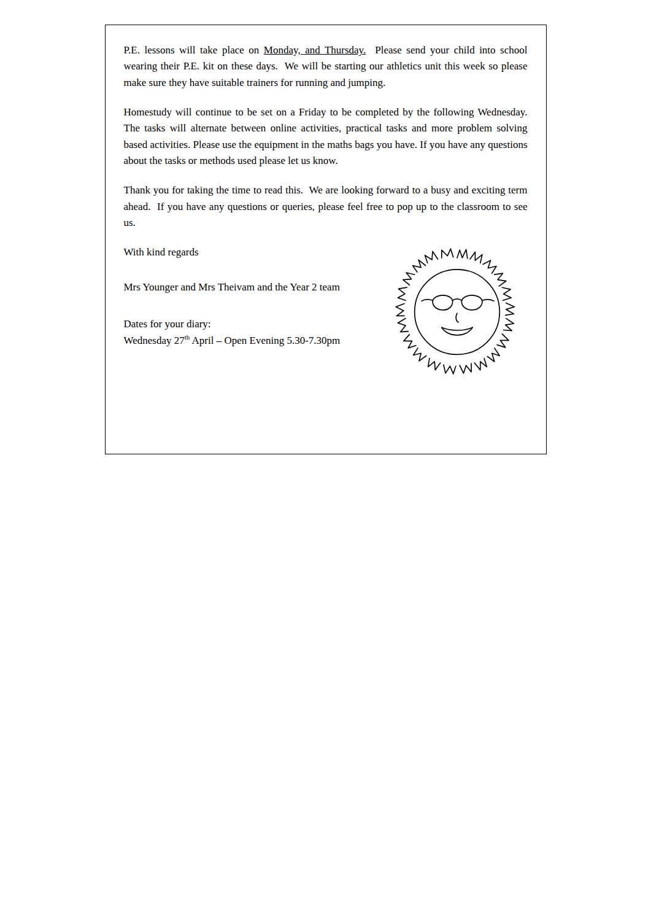P.E. lessons will take place on Monday, and Thursday. Please send your child into school wearing their P.E. kit on these days. We will be starting our athletics unit this week so please make sure they have suitable trainers for running and jumping.
Homestudy will continue to be set on a Friday to be completed by the following Wednesday. The tasks will alternate between online activities, practical tasks and more problem solving based activities. Please use the equipment in the maths bags you have. If you have any questions about the tasks or methods used please let us know.
Thank you for taking the time to read this. We are looking forward to a busy and exciting term ahead. If you have any questions or queries, please feel free to pop up to the classroom to see us.
With kind regards
Mrs Younger and Mrs Theivam and the Year 2 team
Dates for your diary:
Wednesday 27th April – Open Evening 5.30-7.30pm